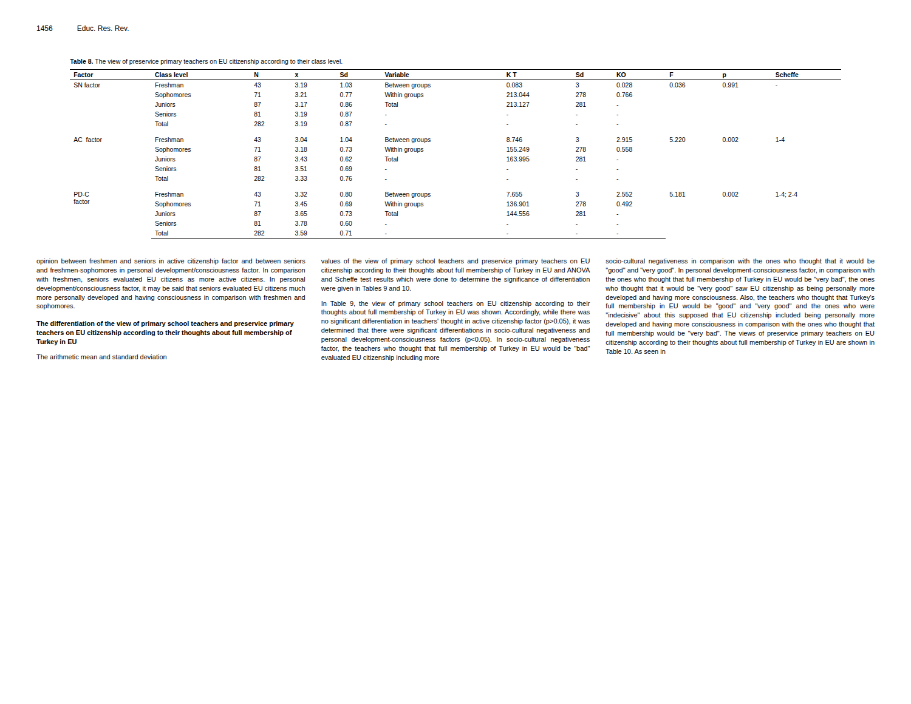1456 Educ. Res. Rev.
Table 8. The view of preservice primary teachers on EU citizenship according to their class level.
| Factor | Class level | N | x̄ | Sd | Variable | K T | Sd | KO | F | p | Scheffe |
| --- | --- | --- | --- | --- | --- | --- | --- | --- | --- | --- | --- |
| SN factor | Freshman | 43 | 3.19 | 1.03 | Between groups | 0.083 | 3 | 0.028 | 0.036 | 0.991 | - |
| Sophomores | 71 | 3.21 | 0.77 | Within groups | 213.044 | 278 | 0.766 |
| Juniors | 87 | 3.17 | 0.86 | Total | 213.127 | 281 | - |
| Seniors | 81 | 3.19 | 0.87 | - | - | - | - |
| Total | 282 | 3.19 | 0.87 | - | - | - | - |
| AC factor | Freshman | 43 | 3.04 | 1.04 | Between groups | 8.746 | 3 | 2.915 | 5.220 | 0.002 | 1-4 |
| Sophomores | 71 | 3.18 | 0.73 | Within groups | 155.249 | 278 | 0.558 |
| Juniors | 87 | 3.43 | 0.62 | Total | 163.995 | 281 | - |
| Seniors | 81 | 3.51 | 0.69 | - | - | - | - |
| Total | 282 | 3.33 | 0.76 | - | - | - | - |
| PD-C factor | Freshman | 43 | 3.32 | 0.80 | Between groups | 7.655 | 3 | 2.552 | 5.181 | 0.002 | 1-4; 2-4 |
| Sophomores | 71 | 3.45 | 0.69 | Within groups | 136.901 | 278 | 0.492 |
| Juniors | 87 | 3.65 | 0.73 | Total | 144.556 | 281 | - |
| Seniors | 81 | 3.78 | 0.60 | - | - | - | - |
| Total | 282 | 3.59 | 0.71 | - | - | - | - |
opinion between freshmen and seniors in active citizenship factor and between seniors and freshmen-sophomores in personal development/consciousness factor. In comparison with freshmen, seniors evaluated EU citizens as more active citizens. In personal development/consciousness factor, it may be said that seniors evaluated EU citizens much more personally developed and having consciousness in comparison with freshmen and sophomores.
The differentiation of the view of primary school teachers and preservice primary teachers on EU citizenship according to their thoughts about full membership of Turkey in EU
The arithmetic mean and standard deviation
values of the view of primary school teachers and preservice primary teachers on EU citizenship according to their thoughts about full membership of Turkey in EU and ANOVA and Scheffe test results which were done to determine the significance of differentiation were given in Tables 9 and 10.
In Table 9, the view of primary school teachers on EU citizenship according to their thoughts about full membership of Turkey in EU was shown. Accordingly, while there was no significant differentiation in teachers' thought in active citizenship factor (p>0.05), it was determined that there were significant differentiations in socio-cultural negativeness and personal development-consciousness factors (p<0.05). In socio-cultural negativeness factor, the teachers who thought that full membership of Turkey in EU would be "bad" evaluated EU citizenship including more
socio-cultural negativeness in comparison with the ones who thought that it would be "good" and "very good". In personal development-consciousness factor, in comparison with the ones who thought that full membership of Turkey in EU would be "very bad", the ones who thought that it would be "very good" saw EU citizenship as being personally more developed and having more consciousness. Also, the teachers who thought that Turkey's full membership in EU would be "good" and "very good" and the ones who were "indecisive" about this supposed that EU citizenship included being personally more developed and having more consciousness in comparison with the ones who thought that full membership would be "very bad". The views of preservice primary teachers on EU citizenship according to their thoughts about full membership of Turkey in EU are shown in Table 10. As seen in